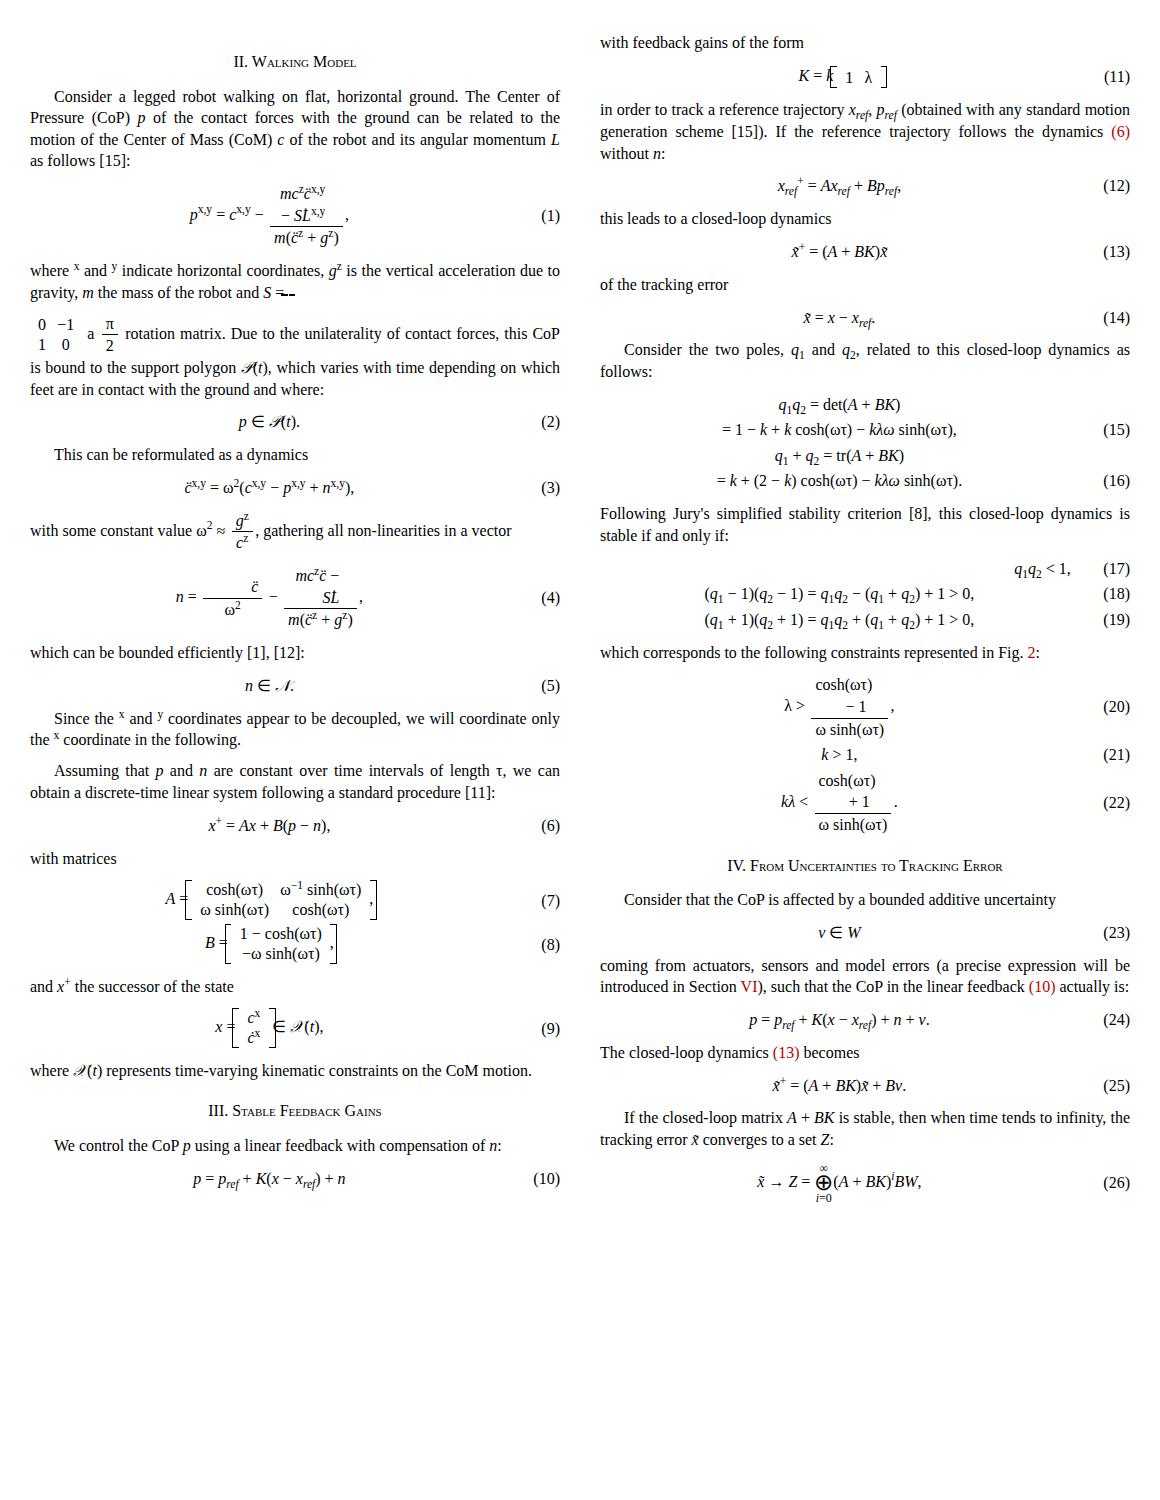II. Walking Model
Consider a legged robot walking on flat, horizontal ground. The Center of Pressure (CoP) p of the contact forces with the ground can be related to the motion of the Center of Mass (CoM) c of the robot and its angular momentum L as follows [15]:
px,y = cx,y − mczc̈x,y − SL̇x,y m(c̈z + gz),
(1)
where x and y indicate horizontal coordinates, gz is the vertical acceleration due to gravity, m the mass of the robot and S =
| 0 | −1 |
| 1 | 0 |
a π 2 rotation matrix. Due to the unilaterality of contact forces, this CoP is bound to the support polygon 𝒫(t), which varies with time depending on which feet are in contact with the ground and where:
p ∈ 𝒫(t).
(2)
This can be reformulated as a dynamics
c̈x,y = ω2(cx,y − px,y + nx,y),
(3)
with some constant value ω2 ≈ gz cz, gathering all non-linearities in a vector
n = c̈ω2 − mczc̈ − SL̇m(c̈z + gz),
(4)
which can be bounded efficiently [1], [12]:
n ∈ 𝒩.
(5)
Since the x and y coordinates appear to be decoupled, we will coordinate only the x coordinate in the following.
Assuming that p and n are constant over time intervals of length τ, we can obtain a discrete-time linear system following a standard procedure [11]:
x+ = Ax + B(p − n),
(6)
with matrices
A =
| cosh(ωτ) | ω −1 sinh(ωτ) |
| ω sinh(ωτ) | cosh(ωτ) |
,
(7)
B =
| 1 − cosh(ωτ) |
| −ω sinh(ωτ) |
,
(8)
and x+ the successor of the state
x =
| c x |
| ċ x |
∈ 𝒳(t),
(9)
where 𝒳(t) represents time-varying kinematic constraints on the CoM motion.
III. Stable Feedback Gains
We control the CoP p using a linear feedback with compensation of n:
p = pref + K(x − xref) + n
(10)
with feedback gains of the form
K = k
| 1 | λ |
(11)
in order to track a reference trajectory xref, pref (obtained with any standard motion generation scheme [15]). If the reference trajectory follows the dynamics (6) without n:
xref+ = Axref + Bpref,
(12)
this leads to a closed-loop dynamics
x̃+ = (A + BK)x̃
(13)
of the tracking error
x̃ = x − xref.
(14)
Consider the two poles, q1 and q2, related to this closed-loop dynamics as follows:
q1q2 = det(A + BK)
= 1 − k + k cosh(ωτ) − kλω sinh(ωτ),
(15)
q1 + q2 = tr(A + BK)
= k + (2 − k) cosh(ωτ) − kλω sinh(ωτ).
(16)
Following Jury's simplified stability criterion [8], this closed-loop dynamics is stable if and only if:
q1q2 < 1,
(17)
(q1 − 1)(q2 − 1) = q1q2 − (q1 + q2) + 1 > 0,
(18)
(q1 + 1)(q2 + 1) = q1q2 + (q1 + q2) + 1 > 0,
(19)
which corresponds to the following constraints represented in Fig. 2:
λ > cosh(ωτ) − 1 ω sinh(ωτ),
(20)
k > 1,
(21)
kλ < cosh(ωτ) + 1 ω sinh(ωτ).
(22)
IV. From Uncertainties to Tracking Error
Consider that the CoP is affected by a bounded additive uncertainty
v ∈ W
(23)
coming from actuators, sensors and model errors (a precise expression will be introduced in Section VI), such that the CoP in the linear feedback (10) actually is:
p = pref + K(x − xref) + n + v.
(24)
The closed-loop dynamics (13) becomes
x̃+ = (A + BK)x̃ + Bv.
(25)
If the closed-loop matrix A + BK is stable, then when time tends to infinity, the tracking error x̃ converges to a set Z:
x̃ → Z = ∞⊕i=0(A + BK)iBW,
(26)